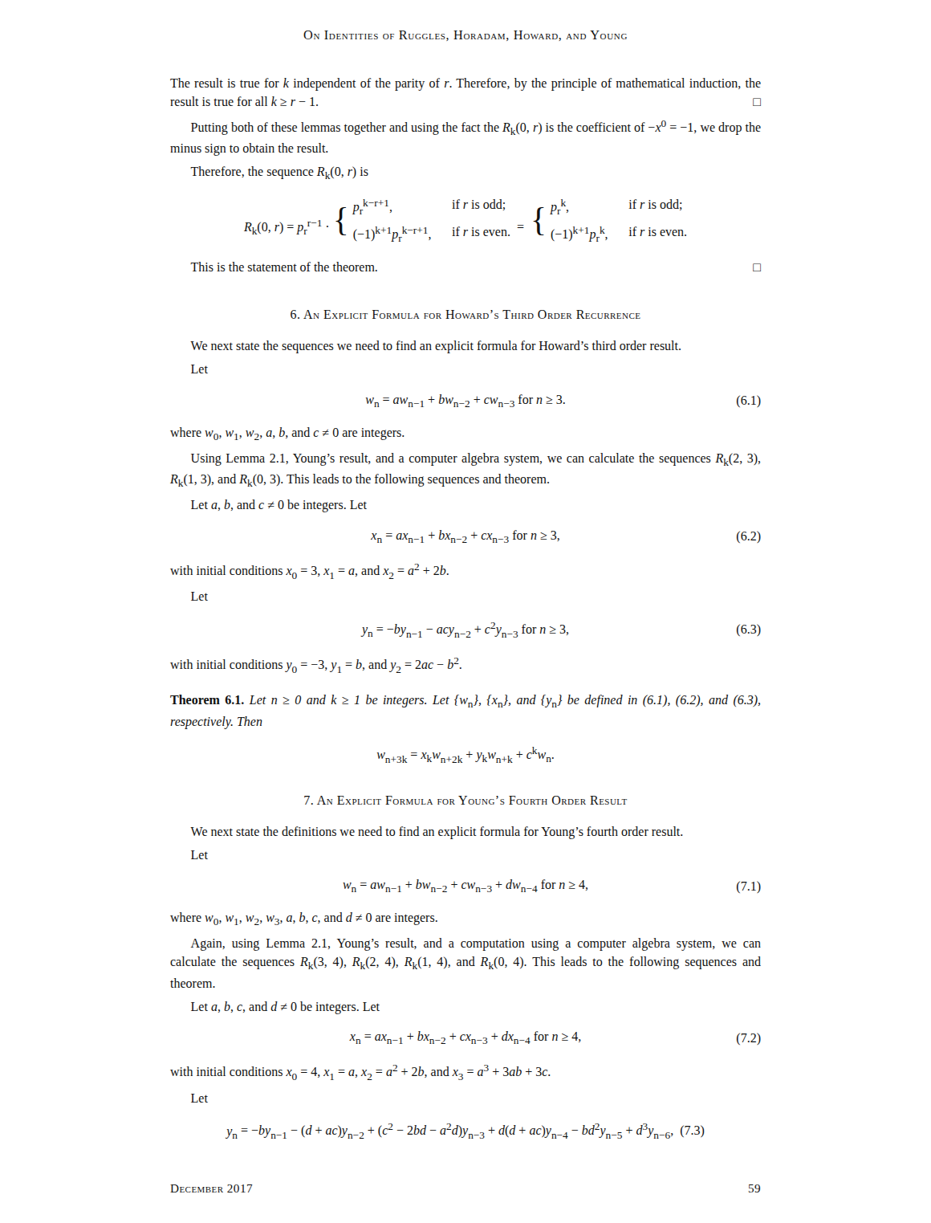On Identities of Ruggles, Horadam, Howard, and Young
The result is true for k independent of the parity of r. Therefore, by the principle of mathematical induction, the result is true for all k ≥ r − 1. □
Putting both of these lemmas together and using the fact the Rk(0, r) is the coefficient of −x0 = −1, we drop the minus sign to obtain the result.
Therefore, the sequence Rk(0, r) is
Rk(0, r) = prr−1 · { prk−r+1, if r is odd; (−1)k+1prk−r+1, if r is even. = { prk, if r is odd; (−1)k+1prk, if r is even.
This is the statement of the theorem. □
6. An Explicit Formula for Howard’s Third Order Recurrence
We next state the sequences we need to find an explicit formula for Howard’s third order result.
Let
wn = awn−1 + bwn−2 + cwn−3 for n ≥ 3.
(6.1)
where w0, w1, w2, a, b, and c ≠ 0 are integers.
Using Lemma 2.1, Young’s result, and a computer algebra system, we can calculate the sequences Rk(2, 3), Rk(1, 3), and Rk(0, 3). This leads to the following sequences and theorem.
Let a, b, and c ≠ 0 be integers. Let
xn = axn−1 + bxn−2 + cxn−3 for n ≥ 3,
(6.2)
with initial conditions x0 = 3, x1 = a, and x2 = a2 + 2b.
Let
yn = −byn−1 − acyn−2 + c2yn−3 for n ≥ 3,
(6.3)
with initial conditions y0 = −3, y1 = b, and y2 = 2ac − b2.
Theorem 6.1. Let n ≥ 0 and k ≥ 1 be integers. Let {wn}, {xn}, and {yn} be defined in (6.1), (6.2), and (6.3), respectively. Then
wn+3k = xkwn+2k + ykwn+k + ckwn.
7. An Explicit Formula for Young’s Fourth Order Result
We next state the definitions we need to find an explicit formula for Young’s fourth order result.
Let
wn = awn−1 + bwn−2 + cwn−3 + dwn−4 for n ≥ 4,
(7.1)
where w0, w1, w2, w3, a, b, c, and d ≠ 0 are integers.
Again, using Lemma 2.1, Young’s result, and a computation using a computer algebra system, we can calculate the sequences Rk(3, 4), Rk(2, 4), Rk(1, 4), and Rk(0, 4). This leads to the following sequences and theorem.
Let a, b, c, and d ≠ 0 be integers. Let
xn = axn−1 + bxn−2 + cxn−3 + dxn−4 for n ≥ 4,
(7.2)
with initial conditions x0 = 4, x1 = a, x2 = a2 + 2b, and x3 = a3 + 3ab + 3c.
Let
yn = −byn−1 − (d + ac)yn−2 + (c2 − 2bd − a2d)yn−3 + d(d + ac)yn−4 − bd2yn−5 + d3yn−6, (7.3)
December 2017 59